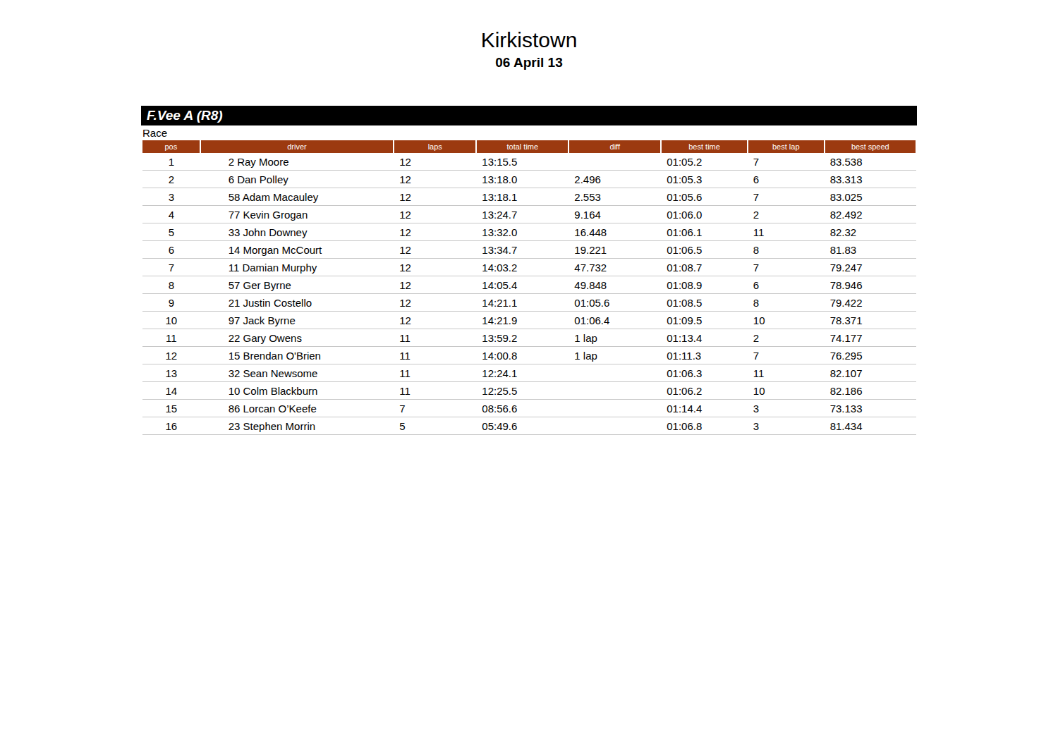Kirkistown
06 April 13
F.Vee A (R8)
Race
| pos | driver | laps | total time | diff | best time | best lap | best speed |
| --- | --- | --- | --- | --- | --- | --- | --- |
| 1 | 2 Ray Moore | 12 | 13:15.5 | | 01:05.2 | 7 | 83.538 |
| 2 | 6 Dan Polley | 12 | 13:18.0 | 2.496 | 01:05.3 | 6 | 83.313 |
| 3 | 58 Adam Macauley | 12 | 13:18.1 | 2.553 | 01:05.6 | 7 | 83.025 |
| 4 | 77 Kevin Grogan | 12 | 13:24.7 | 9.164 | 01:06.0 | 2 | 82.492 |
| 5 | 33 John Downey | 12 | 13:32.0 | 16.448 | 01:06.1 | 11 | 82.32 |
| 6 | 14 Morgan McCourt | 12 | 13:34.7 | 19.221 | 01:06.5 | 8 | 81.83 |
| 7 | 11 Damian Murphy | 12 | 14:03.2 | 47.732 | 01:08.7 | 7 | 79.247 |
| 8 | 57 Ger Byrne | 12 | 14:05.4 | 49.848 | 01:08.9 | 6 | 78.946 |
| 9 | 21 Justin Costello | 12 | 14:21.1 | 01:05.6 | 01:08.5 | 8 | 79.422 |
| 10 | 97 Jack Byrne | 12 | 14:21.9 | 01:06.4 | 01:09.5 | 10 | 78.371 |
| 11 | 22 Gary Owens | 11 | 13:59.2 | 1 lap | 01:13.4 | 2 | 74.177 |
| 12 | 15 Brendan O'Brien | 11 | 14:00.8 | 1 lap | 01:11.3 | 7 | 76.295 |
| 13 | 32 Sean Newsome | 11 | 12:24.1 | | 01:06.3 | 11 | 82.107 |
| 14 | 10 Colm Blackburn | 11 | 12:25.5 | | 01:06.2 | 10 | 82.186 |
| 15 | 86 Lorcan O’Keefe | 7 | 08:56.6 | | 01:14.4 | 3 | 73.133 |
| 16 | 23 Stephen Morrin | 5 | 05:49.6 | | 01:06.8 | 3 | 81.434 |